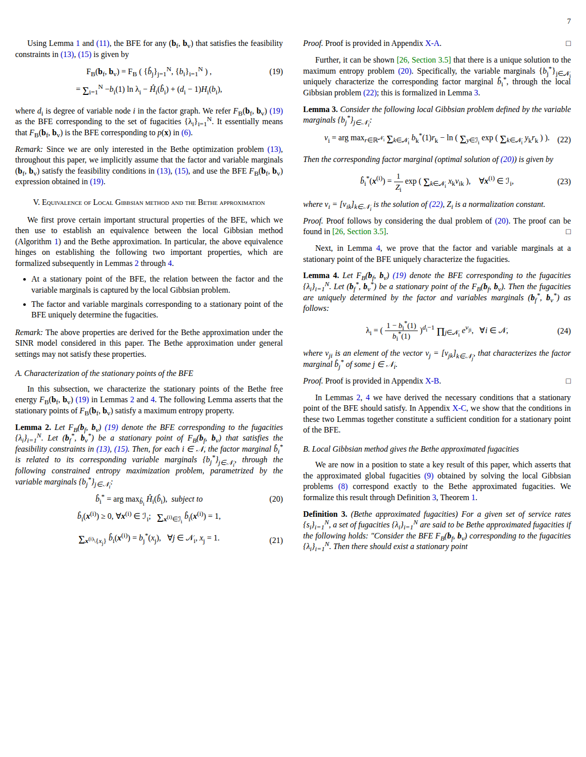7
Using Lemma 1 and (11), the BFE for any (bf, bv) that satisfies the feasibility constraints in (13), (15) is given by
FB(bf, bv) = FB ( {b̂j}j=1N, {bi}i=1N ) , (19)
= Σi=1N −bi(1) ln λi − Ĥi(b̂i) + (di − 1)Hi(bi),
where di is degree of variable node i in the factor graph. We refer FB(bf, bv) (19) as the BFE corresponding to the set of fugacities {λi}i=1N. It essentially means that FB(bf, bv) is the BFE corresponding to p(x) in (6).
Remark: Since we are only interested in the Bethe optimization problem (13), throughout this paper, we implicitly assume that the factor and variable marginals (bf, bv) satisfy the feasibility conditions in (13), (15), and use the BFE FB(bf, bv) expression obtained in (19).
V. Equivalence of Local Gibbsian method and the Bethe approximation
We first prove certain important structural properties of the BFE, which we then use to establish an equivalence between the local Gibbsian method (Algorithm 1) and the Bethe approximation. In particular, the above equivalence hinges on establishing the following two important properties, which are formalized subsequently in Lemmas 2 through 4.
At a stationary point of the BFE, the relation between the factor and the variable marginals is captured by the local Gibbsian problem.
The factor and variable marginals corresponding to a stationary point of the BFE uniquely determine the fugacities.
Remark: The above properties are derived for the Bethe approximation under the SINR model considered in this paper. The Bethe approximation under general settings may not satisfy these properties.
A. Characterization of the stationary points of the BFE
In this subsection, we characterize the stationary points of the Bethe free energy FB(bf, bv) (19) in Lemmas 2 and 4. The following Lemma asserts that the stationary points of FB(bf, bv) satisfy a maximum entropy property.
Lemma 2. Let FB(bf, bv) (19) denote the BFE corresponding to the fugacities {λi}i=1N. Let (bf*, bv*) be a stationary point of FB(bf, bv) that satisfies the feasibility constraints in (13), (15). Then, for each i ∈ 𝒩, the factor marginal b̂i* is related to its corresponding variable marginals {bj*}j∈𝒩i, through the following constrained entropy maximization problem, parametrized by the variable marginals {bj*}j∈𝒩i:
b̂i* = arg maxb̂i Ĥi(b̂i), subject to (20)
b̂i(x(i)) ≥ 0, ∀x(i) ∈ ℐi; Σx(i)∈ℐi b̂i(x(i)) = 1,
Σx(i)\{xj} b̂i(x(i)) = bj*(xj), ∀j ∈ 𝒩i, xj = 1. (21)
Proof. Proof is provided in Appendix X-A. □
Further, it can be shown [26, Section 3.5] that there is a unique solution to the maximum entropy problem (20). Specifically, the variable marginals {bj*}j∈𝒩i uniquely characterize the corresponding factor marginal b̂i*, through the local Gibbsian problem (22); this is formalized in Lemma 3.
Lemma 3. Consider the following local Gibbsian problem defined by the variable marginals {bj*}j∈𝒩i:
vi = arg maxr∈ℝ𝒩i Σk∈𝒩i bk*(1)rk − ln ( Σy∈ℐi exp ( Σk∈𝒩i ykrk ) ). (22)
Then the corresponding factor marginal (optimal solution of (20)) is given by
b̂i*(x(i)) = 1 Zi exp ( Σk∈𝒩i xkvik ), ∀x(i) ∈ ℐi, (23)
where vi = [vik]k∈𝒩i is the solution of (22), Zi is a normalization constant.
Proof. Proof follows by considering the dual problem of (20). The proof can be found in [26, Section 3.5]. □
Next, in Lemma 4, we prove that the factor and variable marginals at a stationary point of the BFE uniquely characterize the fugacities.
Lemma 4. Let FB(bf, bv) (19) denote the BFE corresponding to the fugacities {λi}i=1N. Let (bf*, bv*) be a stationary point of the FB(bf, bv). Then the fugacities are uniquely determined by the factor and variables marginals (bf*, bv*) as follows:
λi = ( 1 − bi*(1) bi*(1) )di−1 Πj∈𝒩i evji, ∀i ∈ 𝒩, (24)
where vji is an element of the vector vj = [vjk]k∈𝒩j, that characterizes the factor marginal b̂j* of some j ∈ 𝒩i.
Proof. Proof is provided in Appendix X-B. □
In Lemmas 2, 4 we have derived the necessary conditions that a stationary point of the BFE should satisfy. In Appendix X-C, we show that the conditions in these two Lemmas together constitute a sufficient condition for a stationary point of the BFE.
B. Local Gibbsian method gives the Bethe approximated fugacities
We are now in a position to state a key result of this paper, which asserts that the approximated global fugacities (9) obtained by solving the local Gibbsian problems (8) correspond exactly to the Bethe approximated fugacities. We formalize this result through Definition 3, Theorem 1.
Definition 3. (Bethe approximated fugacities) For a given set of service rates {si}i=1N, a set of fugacities {λi}i=1N are said to be Bethe approximated fugacities if the following holds: "Consider the BFE FB(bf, bv) corresponding to the fugacities {λi}i=1N. Then there should exist a stationary point